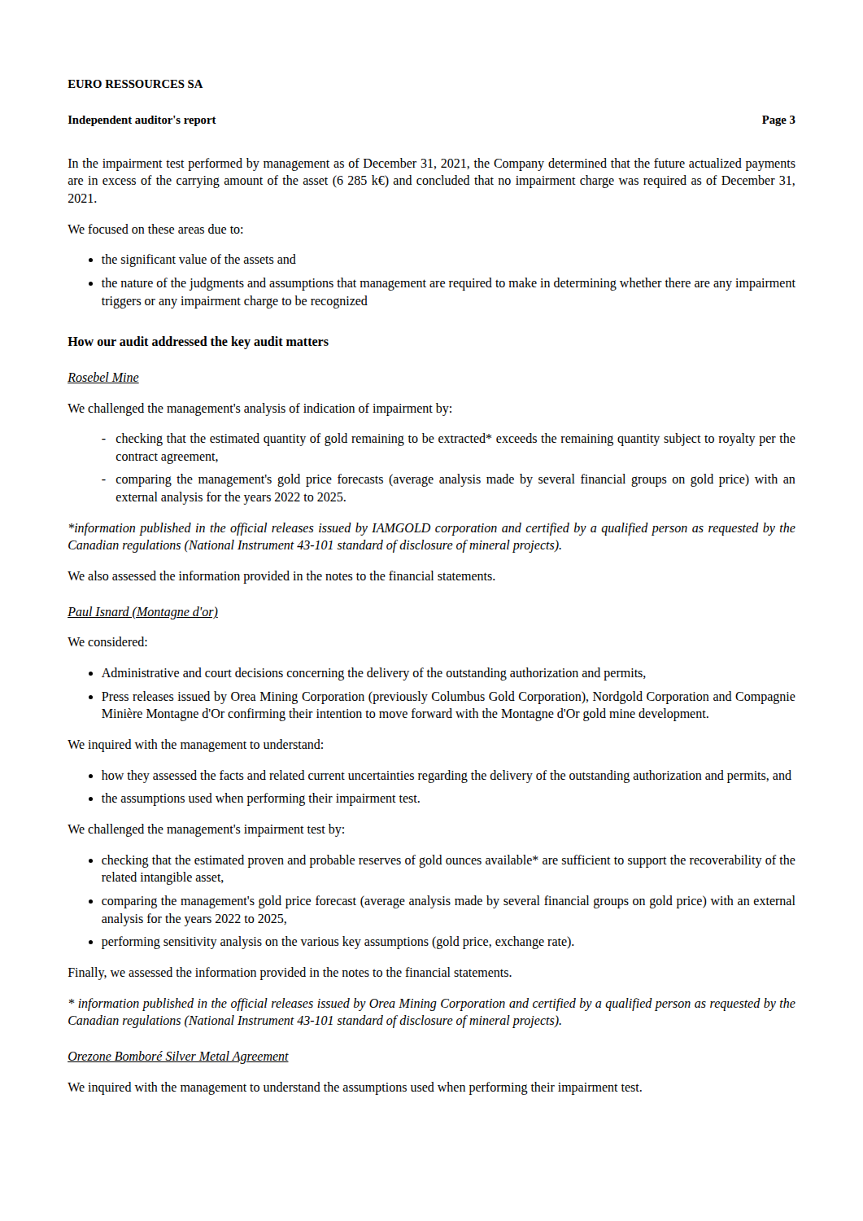EURO RESSOURCES SA
Independent auditor's report Page 3
In the impairment test performed by management as of December 31, 2021, the Company determined that the future actualized payments are in excess of the carrying amount of the asset (6 285 k€) and concluded that no impairment charge was required as of December 31, 2021.
We focused on these areas due to:
the significant value of the assets and
the nature of the judgments and assumptions that management are required to make in determining whether there are any impairment triggers or any impairment charge to be recognized
How our audit addressed the key audit matters
Rosebel Mine
We challenged the management's analysis of indication of impairment by:
checking that the estimated quantity of gold remaining to be extracted* exceeds the remaining quantity subject to royalty per the contract agreement,
comparing the management's gold price forecasts (average analysis made by several financial groups on gold price) with an external analysis for the years 2022 to 2025.
*information published in the official releases issued by IAMGOLD corporation and certified by a qualified person as requested by the Canadian regulations (National Instrument 43-101 standard of disclosure of mineral projects).
We also assessed the information provided in the notes to the financial statements.
Paul Isnard (Montagne d'or)
We considered:
Administrative and court decisions concerning the delivery of the outstanding authorization and permits,
Press releases issued by Orea Mining Corporation (previously Columbus Gold Corporation), Nordgold Corporation and Compagnie Minière Montagne d'Or confirming their intention to move forward with the Montagne d'Or gold mine development.
We inquired with the management to understand:
how they assessed the facts and related current uncertainties regarding the delivery of the outstanding authorization and permits, and
the assumptions used when performing their impairment test.
We challenged the management's impairment test by:
checking that the estimated proven and probable reserves of gold ounces available* are sufficient to support the recoverability of the related intangible asset,
comparing the management's gold price forecast (average analysis made by several financial groups on gold price) with an external analysis for the years 2022 to 2025,
performing sensitivity analysis on the various key assumptions (gold price, exchange rate).
Finally, we assessed the information provided in the notes to the financial statements.
* information published in the official releases issued by Orea Mining Corporation and certified by a qualified person as requested by the Canadian regulations (National Instrument 43-101 standard of disclosure of mineral projects).
Orezone Bomboré Silver Metal Agreement
We inquired with the management to understand the assumptions used when performing their impairment test.